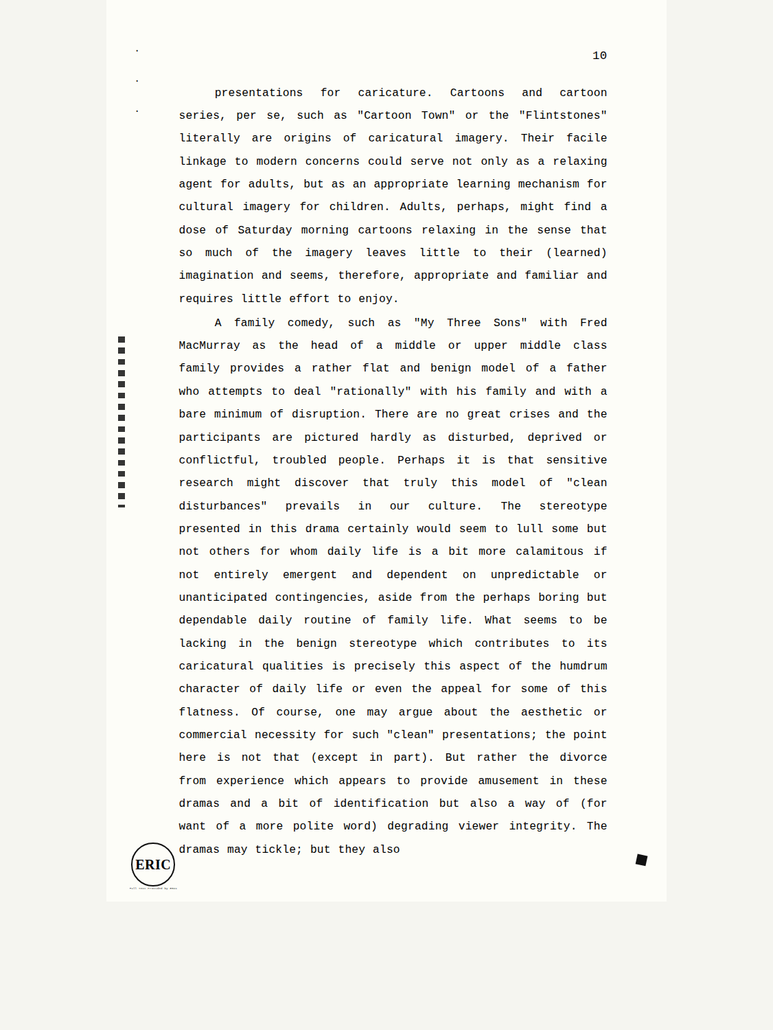. . .
10
presentations for caricature. Cartoons and cartoon series, per se, such as "Cartoon Town" or the "Flintstones" literally are origins of caricatural imagery. Their facile linkage to modern concerns could serve not only as a relaxing agent for adults, but as an appropriate learning mechanism for cultural imagery for children. Adults, perhaps, might find a dose of Saturday morning cartoons relaxing in the sense that so much of the imagery leaves little to their (learned) imagination and seems, therefore, appropriate and familiar and requires little effort to enjoy.
A family comedy, such as "My Three Sons" with Fred MacMurray as the head of a middle or upper middle class family provides a rather flat and benign model of a father who attempts to deal "rationally" with his family and with a bare minimum of disruption. There are no great crises and the participants are pictured hardly as disturbed, deprived or conflictful, troubled people. Perhaps it is that sensitive research might discover that truly this model of "clean disturbances" prevails in our culture. The stereotype presented in this drama certainly would seem to lull some but not others for whom daily life is a bit more calamitous if not entirely emergent and dependent on unpredictable or unanticipated contingencies, aside from the perhaps boring but dependable daily routine of family life. What seems to be lacking in the benign stereotype which contributes to its caricatural qualities is precisely this aspect of the humdrum character of daily life or even the appeal for some of this flatness. Of course, one may argue about the aesthetic or commercial necessity for such "clean" presentations; the point here is not that (except in part). But rather the divorce from experience which appears to provide amusement in these dramas and a bit of identification but also a way of (for want of a more polite word) degrading viewer integrity. The dramas may tickle; but they also
ERIC
Full Text Provided by ERIC